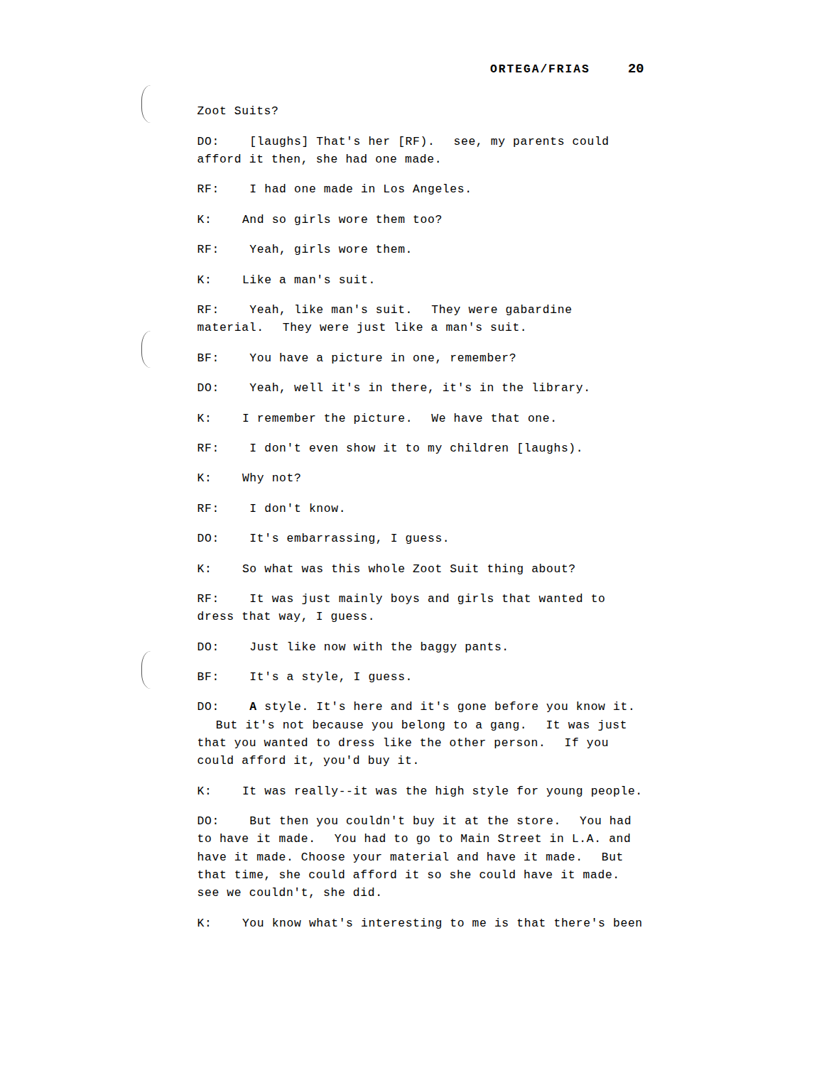ORTEGA/FRIAS 20
Zoot Suits?
DO: [laughs] That's her [RF). see, my parents could afford it then, she had one made.
RF: I had one made in Los Angeles.
K: And so girls wore them too?
RF: Yeah, girls wore them.
K: Like a man's suit.
RF: Yeah, like man's suit. They were gabardine material. They were just like a man's suit.
BF: You have a picture in one, remember?
DO: Yeah, well it's in there, it's in the library.
K: I remember the picture. We have that one.
RF: I don't even show it to my children [laughs).
K: Why not?
RF: I don't know.
DO: It's embarrassing, I guess.
K: So what was this whole Zoot Suit thing about?
RF: It was just mainly boys and girls that wanted to dress that way, I guess.
DO: Just like now with the baggy pants.
BF: It's a style, I guess.
DO: A style. It's here and it's gone before you know it. But it's not because you belong to a gang. It was just that you wanted to dress like the other person. If you could afford it, you'd buy it.
K: It was really--it was the high style for young people.
DO: But then you couldn't buy it at the store. You had to have it made. You had to go to Main Street in L.A. and have it made. Choose your material and have it made. But that time, she could afford it so she could have it made. see we couldn't, she did.
K: You know what's interesting to me is that there's been